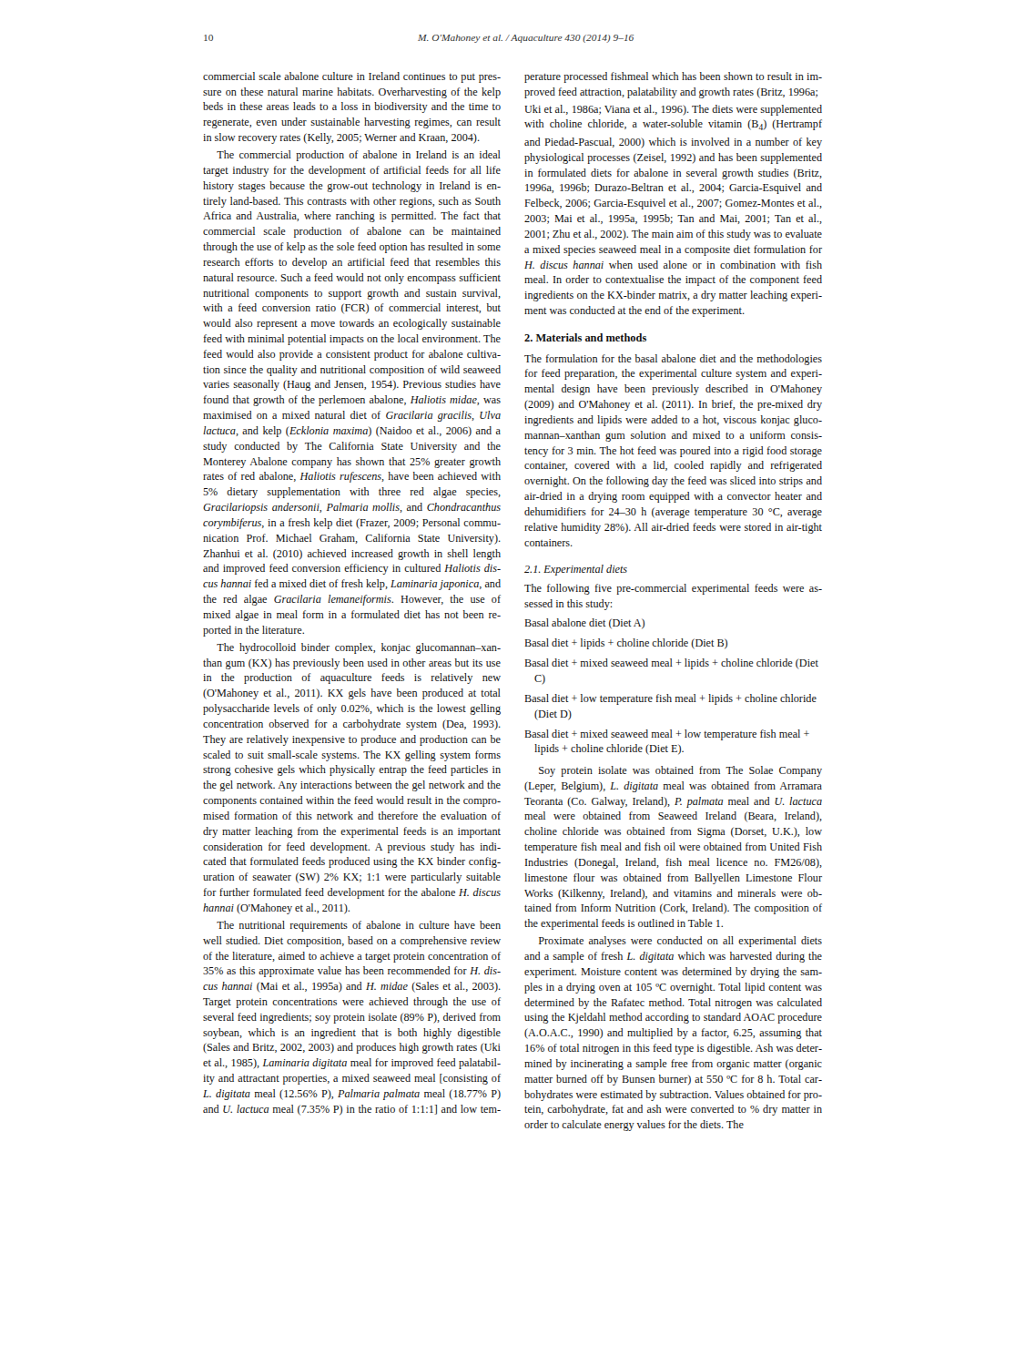10 M. O'Mahoney et al. / Aquaculture 430 (2014) 9–16
commercial scale abalone culture in Ireland continues to put pressure on these natural marine habitats. Overharvesting of the kelp beds in these areas leads to a loss in biodiversity and the time to regenerate, even under sustainable harvesting regimes, can result in slow recovery rates (Kelly, 2005; Werner and Kraan, 2004).
The commercial production of abalone in Ireland is an ideal target industry for the development of artificial feeds for all life history stages because the grow-out technology in Ireland is entirely land-based. This contrasts with other regions, such as South Africa and Australia, where ranching is permitted. The fact that commercial scale production of abalone can be maintained through the use of kelp as the sole feed option has resulted in some research efforts to develop an artificial feed that resembles this natural resource. Such a feed would not only encompass sufficient nutritional components to support growth and sustain survival, with a feed conversion ratio (FCR) of commercial interest, but would also represent a move towards an ecologically sustainable feed with minimal potential impacts on the local environment. The feed would also provide a consistent product for abalone cultivation since the quality and nutritional composition of wild seaweed varies seasonally (Haug and Jensen, 1954). Previous studies have found that growth of the perlemoen abalone, Haliotis midae, was maximised on a mixed natural diet of Gracilaria gracilis, Ulva lactuca, and kelp (Ecklonia maxima) (Naidoo et al., 2006) and a study conducted by The California State University and the Monterey Abalone company has shown that 25% greater growth rates of red abalone, Haliotis rufescens, have been achieved with 5% dietary supplementation with three red algae species, Gracilariopsis andersonii, Palmaria mollis, and Chondracanthus corymbiferus, in a fresh kelp diet (Frazer, 2009; Personal communication Prof. Michael Graham, California State University). Zhanhui et al. (2010) achieved increased growth in shell length and improved feed conversion efficiency in cultured Haliotis discus hannai fed a mixed diet of fresh kelp, Laminaria japonica, and the red algae Gracilaria lemaneiformis. However, the use of mixed algae in meal form in a formulated diet has not been reported in the literature.
The hydrocolloid binder complex, konjac glucomannan–xanthan gum (KX) has previously been used in other areas but its use in the production of aquaculture feeds is relatively new (O'Mahoney et al., 2011). KX gels have been produced at total polysaccharide levels of only 0.02%, which is the lowest gelling concentration observed for a carbohydrate system (Dea, 1993). They are relatively inexpensive to produce and production can be scaled to suit small-scale systems. The KX gelling system forms strong cohesive gels which physically entrap the feed particles in the gel network. Any interactions between the gel network and the components contained within the feed would result in the compromised formation of this network and therefore the evaluation of dry matter leaching from the experimental feeds is an important consideration for feed development. A previous study has indicated that formulated feeds produced using the KX binder configuration of seawater (SW) 2% KX; 1:1 were particularly suitable for further formulated feed development for the abalone H. discus hannai (O'Mahoney et al., 2011).
The nutritional requirements of abalone in culture have been well studied. Diet composition, based on a comprehensive review of the literature, aimed to achieve a target protein concentration of 35% as this approximate value has been recommended for H. discus hannai (Mai et al., 1995a) and H. midae (Sales et al., 2003). Target protein concentrations were achieved through the use of several feed ingredients; soy protein isolate (89% P), derived from soybean, which is an ingredient that is both highly digestible (Sales and Britz, 2002, 2003) and produces high growth rates (Uki et al., 1985), Laminaria digitata meal for improved feed palatability and attractant properties, a mixed seaweed meal [consisting of L. digitata meal (12.56% P), Palmaria palmata meal (18.77% P) and U. lactuca meal (7.35% P) in the ratio of 1:1:1] and low temperature processed fishmeal which has been shown to result in improved feed attraction, palatability and growth rates (Britz, 1996a;
Uki et al., 1986a; Viana et al., 1996). The diets were supplemented with choline chloride, a water-soluble vitamin (B4) (Hertrampf and Piedad-Pascual, 2000) which is involved in a number of key physiological processes (Zeisel, 1992) and has been supplemented in formulated diets for abalone in several growth studies (Britz, 1996a, 1996b; Durazo-Beltran et al., 2004; Garcia-Esquivel and Felbeck, 2006; Garcia-Esquivel et al., 2007; Gomez-Montes et al., 2003; Mai et al., 1995a, 1995b; Tan and Mai, 2001; Tan et al., 2001; Zhu et al., 2002). The main aim of this study was to evaluate a mixed species seaweed meal in a composite diet formulation for H. discus hannai when used alone or in combination with fish meal. In order to contextualise the impact of the component feed ingredients on the KX-binder matrix, a dry matter leaching experiment was conducted at the end of the experiment.
2. Materials and methods
The formulation for the basal abalone diet and the methodologies for feed preparation, the experimental culture system and experimental design have been previously described in O'Mahoney (2009) and O'Mahoney et al. (2011). In brief, the pre-mixed dry ingredients and lipids were added to a hot, viscous konjac glucomannan–xanthan gum solution and mixed to a uniform consistency for 3 min. The hot feed was poured into a rigid food storage container, covered with a lid, cooled rapidly and refrigerated overnight. On the following day the feed was sliced into strips and air-dried in a drying room equipped with a convector heater and dehumidifiers for 24–30 h (average temperature 30 °C, average relative humidity 28%). All air-dried feeds were stored in air-tight containers.
2.1. Experimental diets
The following five pre-commercial experimental feeds were assessed in this study:
Basal abalone diet (Diet A)
Basal diet + lipids + choline chloride (Diet B)
Basal diet + mixed seaweed meal + lipids + choline chloride (Diet C)
Basal diet + low temperature fish meal + lipids + choline chloride (Diet D)
Basal diet + mixed seaweed meal + low temperature fish meal + lipids + choline chloride (Diet E).
Soy protein isolate was obtained from The Solae Company (Leper, Belgium), L. digitata meal was obtained from Arramara Teoranta (Co. Galway, Ireland), P. palmata meal and U. lactuca meal were obtained from Seaweed Ireland (Beara, Ireland), choline chloride was obtained from Sigma (Dorset, U.K.), low temperature fish meal and fish oil were obtained from United Fish Industries (Donegal, Ireland, fish meal licence no. FM26/08), limestone flour was obtained from Ballyellen Limestone Flour Works (Kilkenny, Ireland), and vitamins and minerals were obtained from Inform Nutrition (Cork, Ireland). The composition of the experimental feeds is outlined in Table 1.
Proximate analyses were conducted on all experimental diets and a sample of fresh L. digitata which was harvested during the experiment. Moisture content was determined by drying the samples in a drying oven at 105 ºC overnight. Total lipid content was determined by the Rafatec method. Total nitrogen was calculated using the Kjeldahl method according to standard AOAC procedure (A.O.A.C., 1990) and multiplied by a factor, 6.25, assuming that 16% of total nitrogen in this feed type is digestible. Ash was determined by incinerating a sample free from organic matter (organic matter burned off by Bunsen burner) at 550 ºC for 8 h. Total carbohydrates were estimated by subtraction. Values obtained for protein, carbohydrate, fat and ash were converted to % dry matter in order to calculate energy values for the diets. The